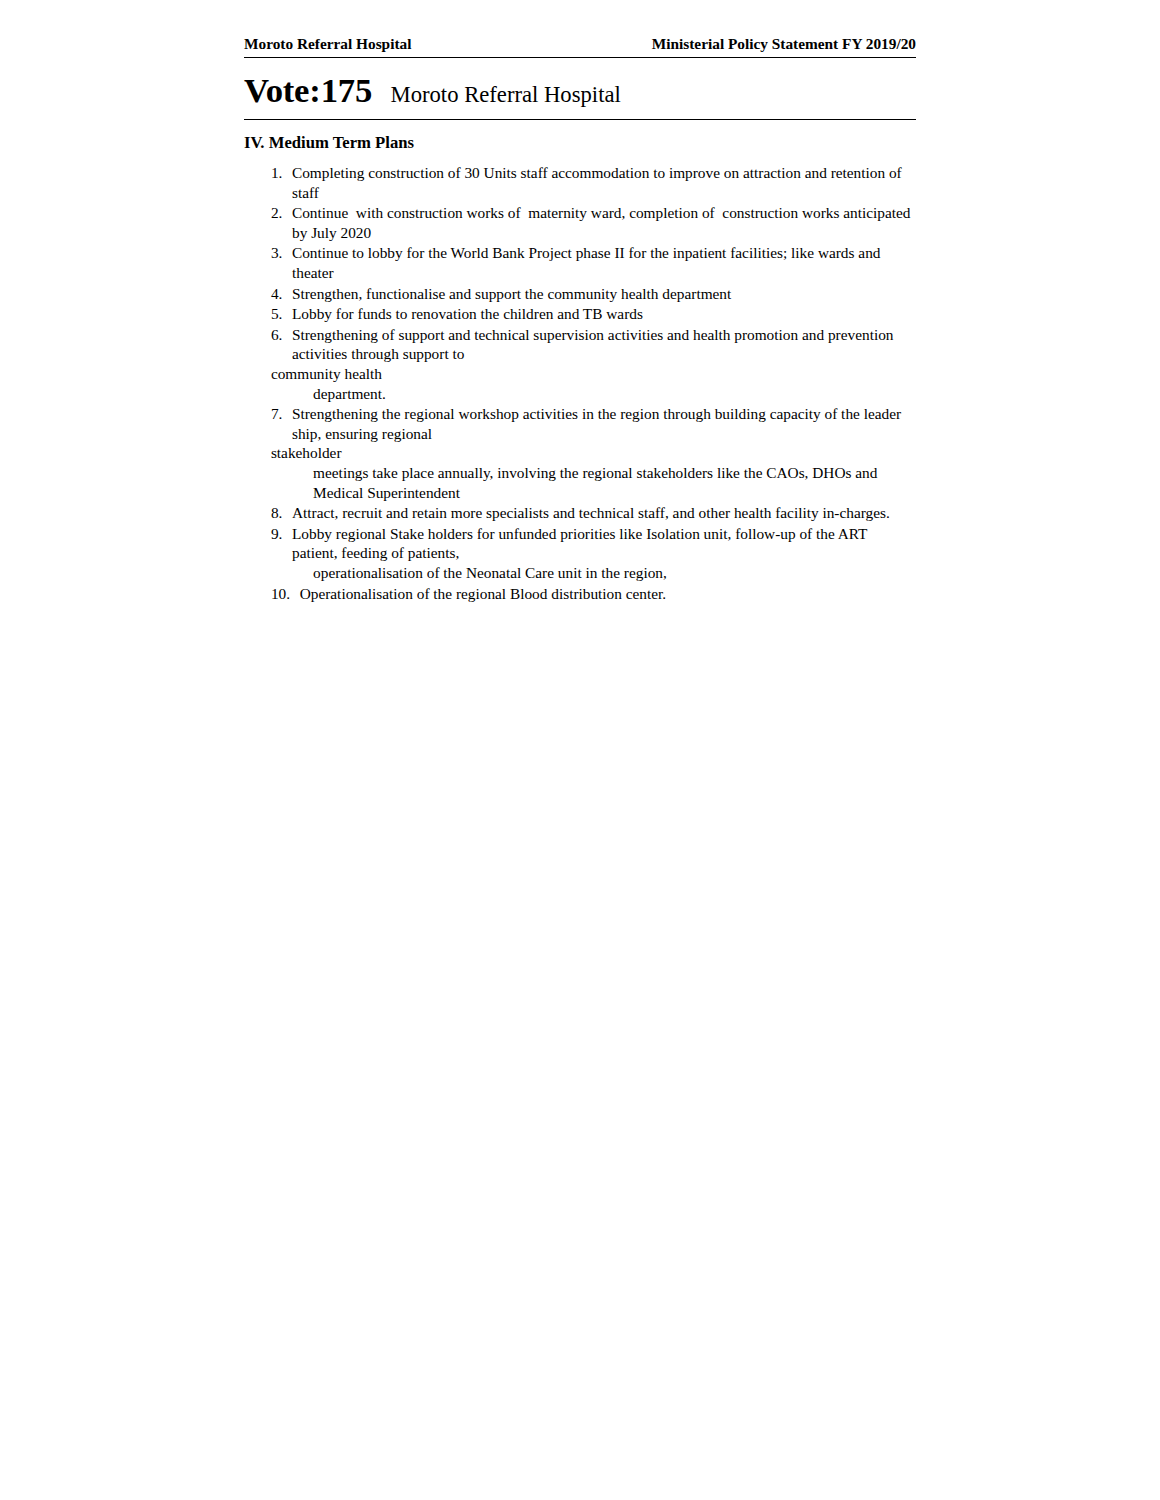Moroto Referral Hospital
Ministerial Policy Statement FY 2019/20
Vote:175 Moroto Referral Hospital
IV. Medium Term Plans
1. Completing construction of 30 Units staff accommodation to improve on attraction and retention of staff
2. Continue with construction works of maternity ward, completion of construction works anticipated by July 2020
3. Continue to lobby for the World Bank Project phase II for the inpatient facilities; like wards and theater
4. Strengthen, functionalise and support the community health department
5. Lobby for funds to renovation the children and TB wards
6. Strengthening of support and technical supervision activities and health promotion and prevention activities through support to community health department.
7. Strengthening the regional workshop activities in the region through building capacity of the leader ship, ensuring regional stakeholder meetings take place annually, involving the regional stakeholders like the CAOs, DHOs and Medical Superintendent
8. Attract, recruit and retain more specialists and technical staff, and other health facility in-charges.
9. Lobby regional Stake holders for unfunded priorities like Isolation unit, follow-up of the ART patient, feeding of patients, operationalisation of the Neonatal Care unit in the region,
10. Operationalisation of the regional Blood distribution center.